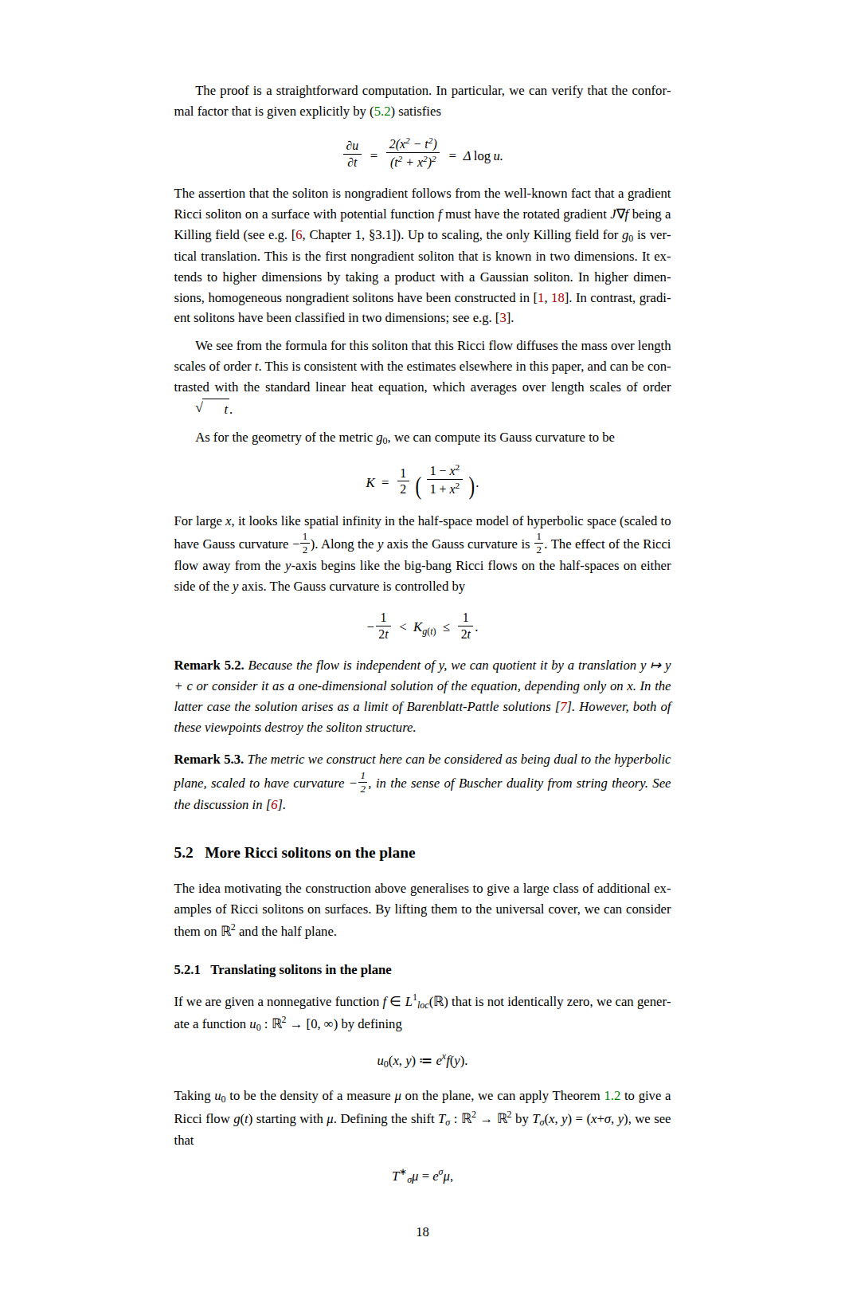The proof is a straightforward computation. In particular, we can verify that the conformal factor that is given explicitly by (5.2) satisfies
∂u∂t = 2(x2 − t2)(t2 + x2)2 = Δ log u.
The assertion that the soliton is nongradient follows from the well-known fact that a gradient Ricci soliton on a surface with potential function f must have the rotated gradient J∇f being a Killing field (see e.g. [6, Chapter 1, §3.1]). Up to scaling, the only Killing field for g0 is vertical translation. This is the first nongradient soliton that is known in two dimensions. It extends to higher dimensions by taking a product with a Gaussian soliton. In higher dimensions, homogeneous nongradient solitons have been constructed in [1, 18]. In contrast, gradient solitons have been classified in two dimensions; see e.g. [3].
We see from the formula for this soliton that this Ricci flow diffuses the mass over length scales of order t. This is consistent with the estimates elsewhere in this paper, and can be contrasted with the standard linear heat equation, which averages over length scales of order t.
As for the geometry of the metric g0, we can compute its Gauss curvature to be
K = 12 ( 1 − x21 + x2 ).
For large x, it looks like spatial infinity in the half-space model of hyperbolic space (scaled to have Gauss curvature −12). Along the y axis the Gauss curvature is 12. The effect of the Ricci flow away from the y-axis begins like the big-bang Ricci flows on the half-spaces on either side of the y axis. The Gauss curvature is controlled by
−12t < Kg(t) ≤ 12t.
Remark 5.2. Because the flow is independent of y, we can quotient it by a translation y ↦ y + c or consider it as a one-dimensional solution of the equation, depending only on x. In the latter case the solution arises as a limit of Barenblatt-Pattle solutions [7]. However, both of these viewpoints destroy the soliton structure.
Remark 5.3. The metric we construct here can be considered as being dual to the hyperbolic plane, scaled to have curvature −12, in the sense of Buscher duality from string theory. See the discussion in [6].
5.2 More Ricci solitons on the plane
The idea motivating the construction above generalises to give a large class of additional examples of Ricci solitons on surfaces. By lifting them to the universal cover, we can consider them on ℝ2 and the half plane.
5.2.1 Translating solitons in the plane
If we are given a nonnegative function f ∈ L1loc(ℝ) that is not identically zero, we can generate a function u0 : ℝ2 → [0, ∞) by defining
u0(x, y) ≔ exf(y).
Taking u0 to be the density of a measure μ on the plane, we can apply Theorem 1.2 to give a Ricci flow g(t) starting with μ. Defining the shift Tσ : ℝ2 → ℝ2 by Tσ(x, y) = (x+σ, y), we see that
T∗σμ = eσμ,
18